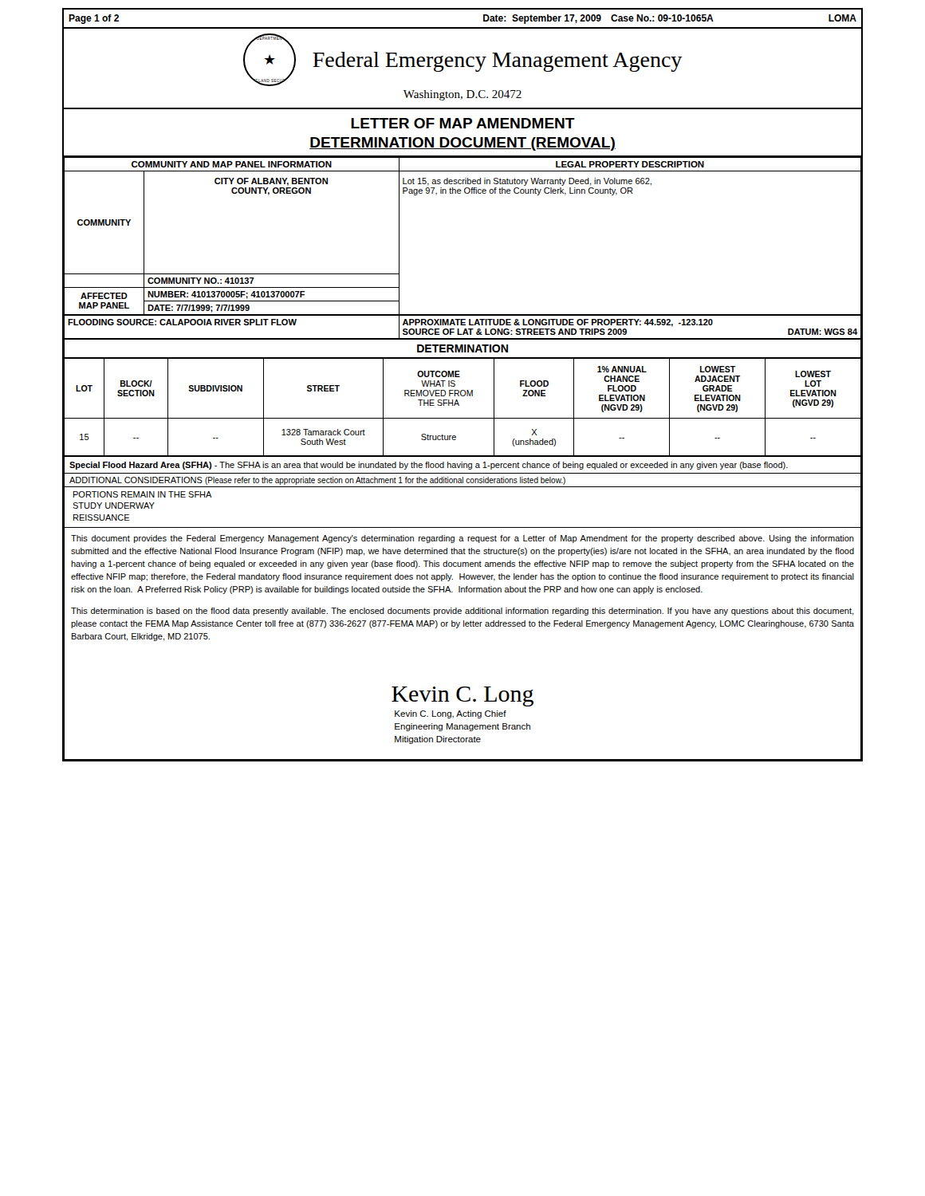| Page 1 of 2 | Date: September 17, 2009 | Case No.: 09-10-1065A | LOMA |
U.S. DEPARTMENT OF
★
HOMELAND SECURITY
Federal Emergency Management Agency
Washington, D.C. 20472
LETTER OF MAP AMENDMENT
DETERMINATION DOCUMENT (REMOVAL)
| COMMUNITY AND MAP PANEL INFORMATION | LEGAL PROPERTY DESCRIPTION |
| COMMUNITY | CITY OF ALBANY, BENTON COUNTY, OREGON | Lot 15, as described in Statutory Warranty Deed, in Volume 662, Page 97, in the Office of the County Clerk, Linn County, OR |
| | COMMUNITY NO.: 410137 |
| AFFECTED MAP PANEL | NUMBER: 4101370005F; 4101370007F |
| DATE: 7/7/1999; 7/7/1999 |
| FLOODING SOURCE: CALAPOOIA RIVER SPLIT FLOW | APPROXIMATE LATITUDE & LONGITUDE OF PROPERTY: 44.592, -123.120 SOURCE OF LAT & LONG: STREETS AND TRIPS 2009 DATUM: WGS 84 |
| DETERMINATION |
| LOT | BLOCK/ SECTION | SUBDIVISION | STREET | OUTCOME WHAT IS REMOVED FROM THE SFHA | FLOOD ZONE | 1% ANNUAL CHANCE FLOOD ELEVATION (NGVD 29) | LOWEST ADJACENT GRADE ELEVATION (NGVD 29) | LOWEST LOT ELEVATION (NGVD 29) |
| --- | --- | --- | --- | --- | --- | --- | --- | --- |
| 15 | -- | -- | 1328 Tamarack Court South West | Structure | X (unshaded) | -- | -- | -- |
| Special Flood Hazard Area (SFHA) - The SFHA is an area that would be inundated by the flood having a 1-percent chance of being equaled or exceeded in any given year (base flood). |
| ADDITIONAL CONSIDERATIONS (Please refer to the appropriate section on Attachment 1 for the additional considerations listed below.) |
| PORTIONS REMAIN IN THE SFHA STUDY UNDERWAY REISSUANCE |
| This document provides the Federal Emergency Management Agency's determination regarding a request for a Letter of Map Amendment for the property described above. Using the information submitted and the effective National Flood Insurance Program (NFIP) map, we have determined that the structure(s) on the property(ies) is/are not located in the SFHA, an area inundated by the flood having a 1-percent chance of being equaled or exceeded in any given year (base flood). This document amends the effective NFIP map to remove the subject property from the SFHA located on the effective NFIP map; therefore, the Federal mandatory flood insurance requirement does not apply. However, the lender has the option to continue the flood insurance requirement to protect its financial risk on the loan. A Preferred Risk Policy (PRP) is available for buildings located outside the SFHA. Information about the PRP and how one can apply is enclosed. This determination is based on the flood data presently available. The enclosed documents provide additional information regarding this determination. If you have any questions about this document, please contact the FEMA Map Assistance Center toll free at (877) 336-2627 (877-FEMA MAP) or by letter addressed to the Federal Emergency Management Agency, LOMC Clearinghouse, 6730 Santa Barbara Court, Elkridge, MD 21075. Kevin C. Long Kevin C. Long, Acting Chief Engineering Management Branch Mitigation Directorate |